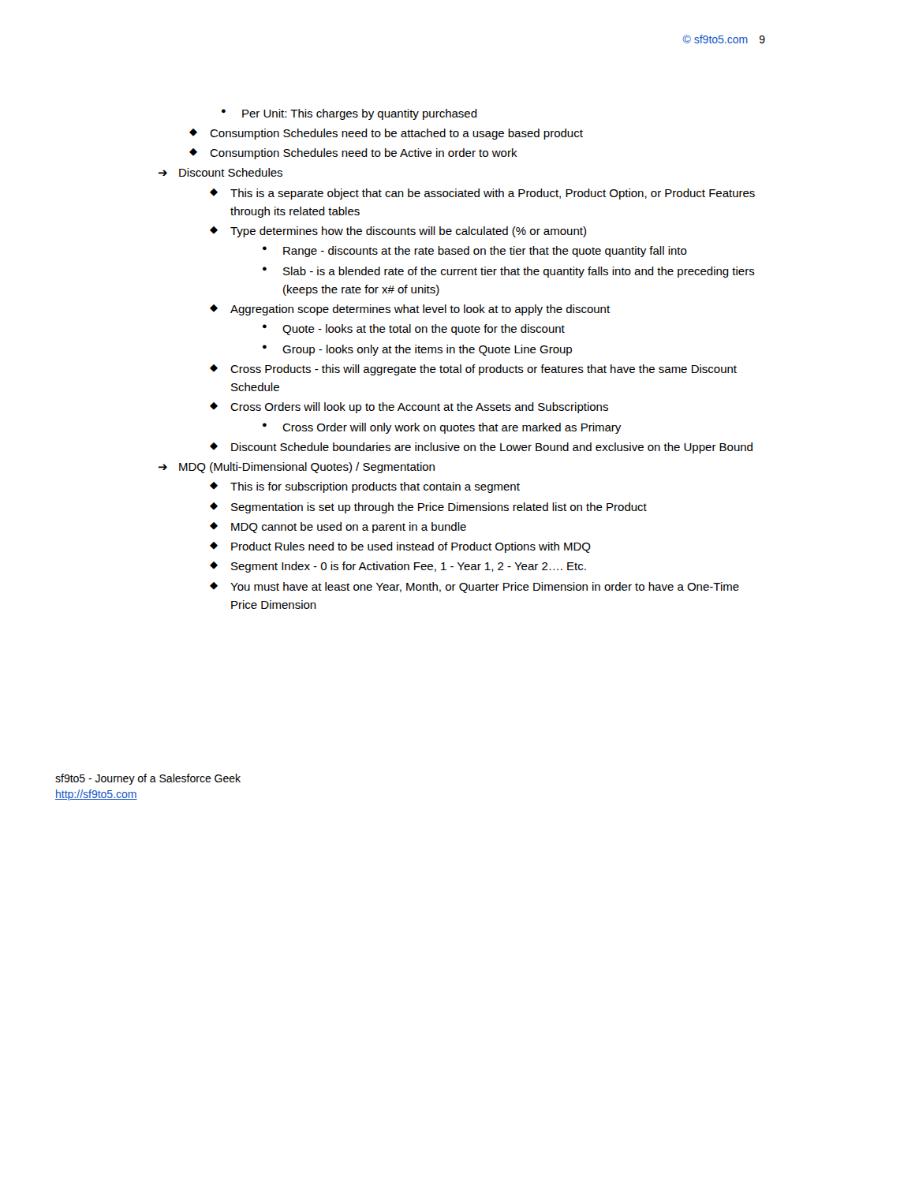© sf9to5.com 9
Per Unit: This charges by quantity purchased
Consumption Schedules need to be attached to a usage based product
Consumption Schedules need to be Active in order to work
Discount Schedules
This is a separate object that can be associated with a Product, Product Option, or Product Features through its related tables
Type determines how the discounts will be calculated (% or amount)
Range - discounts at the rate based on the tier that the quote quantity fall into
Slab - is a blended rate of the current tier that the quantity falls into and the preceding tiers (keeps the rate for x# of units)
Aggregation scope determines what level to look at to apply the discount
Quote - looks at the total on the quote for the discount
Group - looks only at the items in the Quote Line Group
Cross Products - this will aggregate the total of products or features that have the same Discount Schedule
Cross Orders will look up to the Account at the Assets and Subscriptions
Cross Order will only work on quotes that are marked as Primary
Discount Schedule boundaries are inclusive on the Lower Bound and exclusive on the Upper Bound
MDQ (Multi-Dimensional Quotes) / Segmentation
This is for subscription products that contain a segment
Segmentation is set up through the Price Dimensions related list on the Product
MDQ cannot be used on a parent in a bundle
Product Rules need to be used instead of Product Options with MDQ
Segment Index - 0 is for Activation Fee, 1 - Year 1, 2 - Year 2…. Etc.
You must have at least one Year, Month, or Quarter Price Dimension in order to have a One-Time Price Dimension
sf9to5 - Journey of a Salesforce Geek
http://sf9to5.com